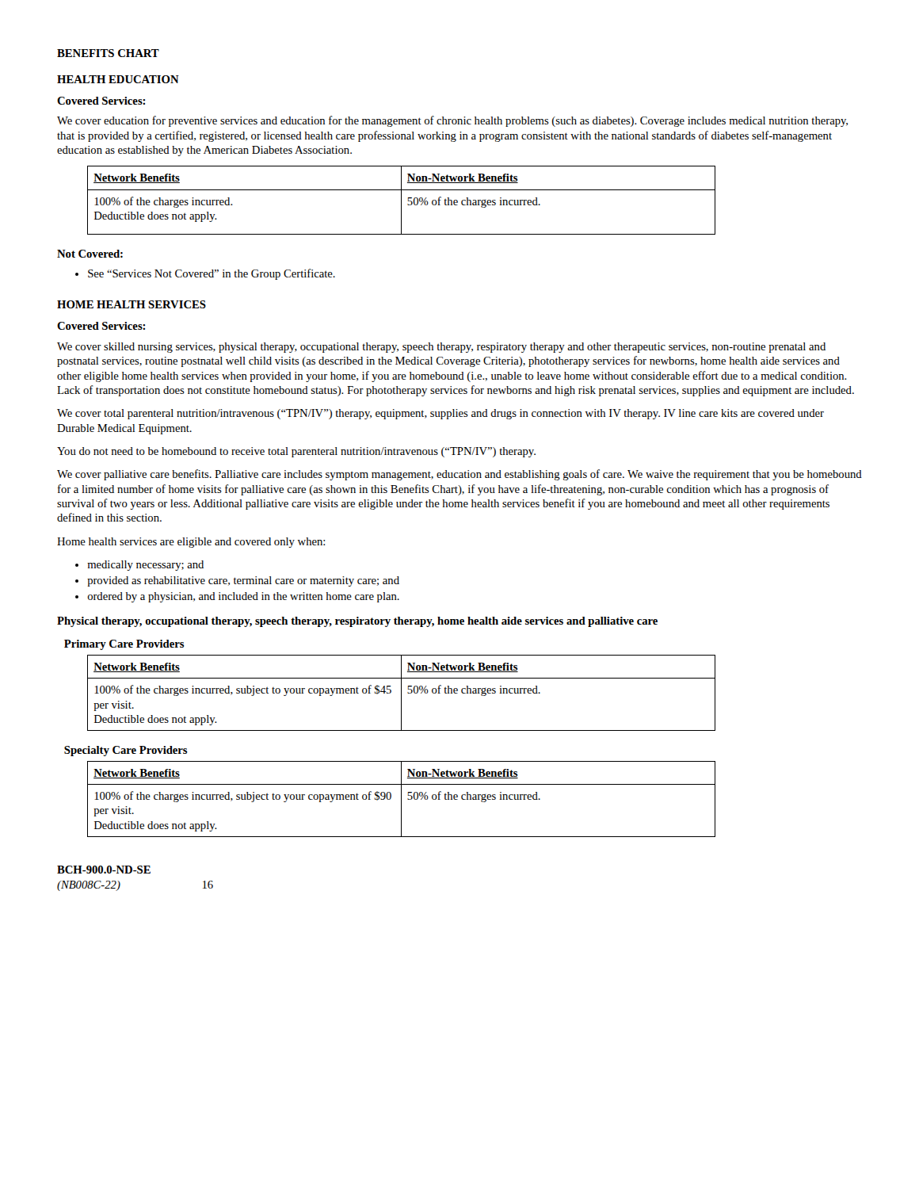BENEFITS CHART
HEALTH EDUCATION
Covered Services:
We cover education for preventive services and education for the management of chronic health problems (such as diabetes). Coverage includes medical nutrition therapy, that is provided by a certified, registered, or licensed health care professional working in a program consistent with the national standards of diabetes self-management education as established by the American Diabetes Association.
| Network Benefits | Non-Network Benefits |
| --- | --- |
| 100% of the charges incurred. Deductible does not apply. | 50% of the charges incurred. |
Not Covered:
See “Services Not Covered” in the Group Certificate.
HOME HEALTH SERVICES
Covered Services:
We cover skilled nursing services, physical therapy, occupational therapy, speech therapy, respiratory therapy and other therapeutic services, non-routine prenatal and postnatal services, routine postnatal well child visits (as described in the Medical Coverage Criteria), phototherapy services for newborns, home health aide services and other eligible home health services when provided in your home, if you are homebound (i.e., unable to leave home without considerable effort due to a medical condition. Lack of transportation does not constitute homebound status). For phototherapy services for newborns and high risk prenatal services, supplies and equipment are included.
We cover total parenteral nutrition/intravenous (“TPN/IV”) therapy, equipment, supplies and drugs in connection with IV therapy. IV line care kits are covered under Durable Medical Equipment.
You do not need to be homebound to receive total parenteral nutrition/intravenous (“TPN/IV”) therapy.
We cover palliative care benefits. Palliative care includes symptom management, education and establishing goals of care. We waive the requirement that you be homebound for a limited number of home visits for palliative care (as shown in this Benefits Chart), if you have a life-threatening, non-curable condition which has a prognosis of survival of two years or less. Additional palliative care visits are eligible under the home health services benefit if you are homebound and meet all other requirements defined in this section.
Home health services are eligible and covered only when:
medically necessary; and
provided as rehabilitative care, terminal care or maternity care; and
ordered by a physician, and included in the written home care plan.
Physical therapy, occupational therapy, speech therapy, respiratory therapy, home health aide services and palliative care
Primary Care Providers
| Network Benefits | Non-Network Benefits |
| --- | --- |
| 100% of the charges incurred, subject to your copayment of $45 per visit. Deductible does not apply. | 50% of the charges incurred. |
Specialty Care Providers
| Network Benefits | Non-Network Benefits |
| --- | --- |
| 100% of the charges incurred, subject to your copayment of $90 per visit. Deductible does not apply. | 50% of the charges incurred. |
BCH-900.0-ND-SE
(NB008C-22) 16